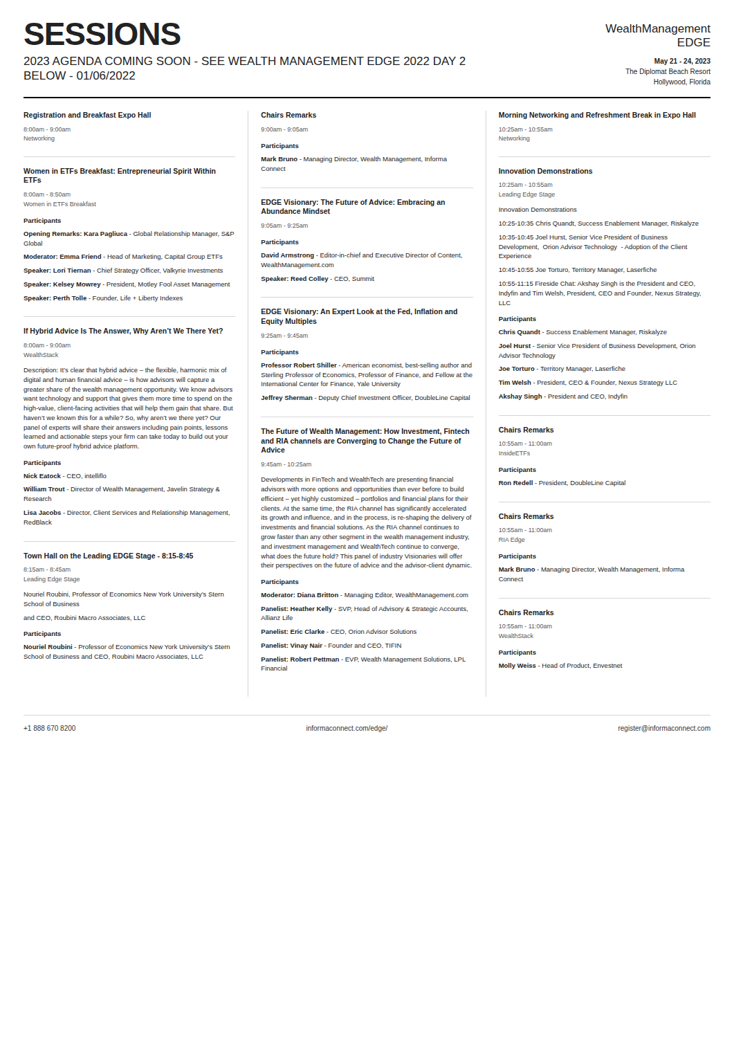Sessions
2023 Agenda Coming Soon - See Wealth Management EDGE 2022 Day 2 Below - 01/06/2022
WealthManagement
EDGE
May 21 - 24, 2023
The Diplomat Beach Resort
Hollywood, Florida
Registration and Breakfast Expo Hall
8:00am - 9:00am
Networking
Women in ETFs Breakfast: Entrepreneurial Spirit Within ETFs
8:00am - 8:50am
Women in ETFs Breakfast
Participants
Opening Remarks: Kara Pagliuca - Global Relationship Manager, S&P Global
Moderator: Emma Friend - Head of Marketing, Capital Group ETFs
Speaker: Lori Tiernan - Chief Strategy Officer, Valkyrie Investments
Speaker: Kelsey Mowrey - President, Motley Fool Asset Management
Speaker: Perth Tolle - Founder, Life + Liberty Indexes
If Hybrid Advice Is The Answer, Why Aren’t We There Yet?
8:00am - 9:00am
WealthStack
Description: It’s clear that hybrid advice – the flexible, harmonic mix of digital and human financial advice – is how advisors will capture a greater share of the wealth management opportunity. We know advisors want technology and support that gives them more time to spend on the high-value, client-facing activities that will help them gain that share. But haven’t we known this for a while? So, why aren’t we there yet? Our panel of experts will share their answers including pain points, lessons learned and actionable steps your firm can take today to build out your own future-proof hybrid advice platform.
Participants
Nick Eatock - CEO, intelliflo
William Trout - Director of Wealth Management, Javelin Strategy & Research
Lisa Jacobs - Director, Client Services and Relationship Management, RedBlack
Town Hall on the Leading EDGE Stage - 8:15-8:45
8:15am - 8:45am
Leading Edge Stage
Nouriel Roubini, Professor of Economics New York University’s Stern School of Business
and CEO, Roubini Macro Associates, LLC
Participants
Nouriel Roubini - Professor of Economics New York University’s Stern School of Business and CEO, Roubini Macro Associates, LLC
Chairs Remarks
9:00am - 9:05am
Participants
Mark Bruno - Managing Director, Wealth Management, Informa Connect
EDGE Visionary: The Future of Advice: Embracing an Abundance Mindset
9:05am - 9:25am
Participants
David Armstrong - Editor-in-chief and Executive Director of Content, WealthManagement.com
Speaker: Reed Colley - CEO, Summit
EDGE Visionary: An Expert Look at the Fed, Inflation and Equity Multiples
9:25am - 9:45am
Participants
Professor Robert Shiller - American economist, best-selling author and Sterling Professor of Economics, Professor of Finance, and Fellow at the International Center for Finance, Yale University
Jeffrey Sherman - Deputy Chief Investment Officer, DoubleLine Capital
The Future of Wealth Management: How Investment, Fintech and RIA channels are Converging to Change the Future of Advice
9:45am - 10:25am
Developments in FinTech and WealthTech are presenting financial advisors with more options and opportunities than ever before to build efficient – yet highly customized – portfolios and financial plans for their clients. At the same time, the RIA channel has significantly accelerated its growth and influence, and in the process, is re-shaping the delivery of investments and financial solutions. As the RIA channel continues to grow faster than any other segment in the wealth management industry, and investment management and WealthTech continue to converge, what does the future hold? This panel of industry Visionaries will offer their perspectives on the future of advice and the advisor-client dynamic.
Participants
Moderator: Diana Britton - Managing Editor, WealthManagement.com
Panelist: Heather Kelly - SVP, Head of Advisory & Strategic Accounts, Allianz Life
Panelist: Eric Clarke - CEO, Orion Advisor Solutions
Panelist: Vinay Nair - Founder and CEO, TIFIN
Panelist: Robert Pettman - EVP, Wealth Management Solutions, LPL Financial
Morning Networking and Refreshment Break in Expo Hall
10:25am - 10:55am
Networking
Innovation Demonstrations
10:25am - 10:55am
Leading Edge Stage
Innovation Demonstrations
10:25-10:35 Chris Quandt, Success Enablement Manager, Riskalyze
10:35-10:45 Joel Hurst, Senior Vice President of Business Development, Orion Advisor Technology - Adoption of the Client Experience
10:45-10:55 Joe Torturo, Territory Manager, Laserfiche
10:55-11:15 Fireside Chat: Akshay Singh is the President and CEO, Indyfin and Tim Welsh, President, CEO and Founder, Nexus Strategy, LLC
Participants
Chris Quandt - Success Enablement Manager, Riskalyze
Joel Hurst - Senior Vice President of Business Development, Orion Advisor Technology
Joe Torturo - Territory Manager, Laserfiche
Tim Welsh - President, CEO & Founder, Nexus Strategy LLC
Akshay Singh - President and CEO, Indyfin
Chairs Remarks
10:55am - 11:00am
InsideETFs
Participants
Ron Redell - President, DoubleLine Capital
Chairs Remarks
10:55am - 11:00am
RIA Edge
Participants
Mark Bruno - Managing Director, Wealth Management, Informa Connect
Chairs Remarks
10:55am - 11:00am
WealthStack
Participants
Molly Weiss - Head of Product, Envestnet
+1 888 670 8200
informaconnect.com/edge/
register@informaconnect.com